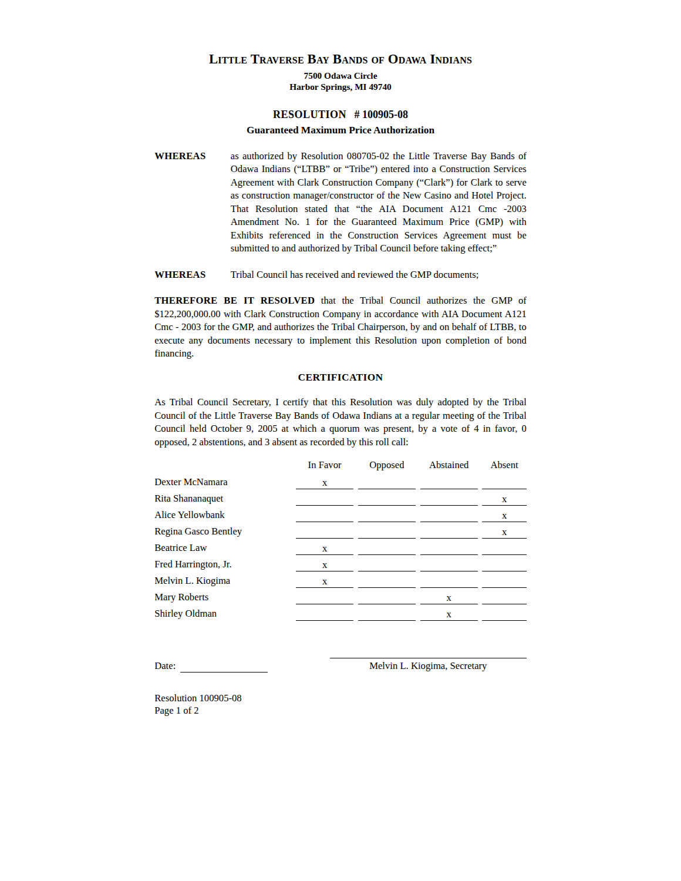Little Traverse Bay Bands of Odawa Indians
7500 Odawa Circle
Harbor Springs, MI 49740
RESOLUTION # 100905-08
Guaranteed Maximum Price Authorization
WHEREAS
as authorized by Resolution 080705-02 the Little Traverse Bay Bands of Odawa Indians (“LTBB” or “Tribe”) entered into a Construction Services Agreement with Clark Construction Company (“Clark”) for Clark to serve as construction manager/constructor of the New Casino and Hotel Project. That Resolution stated that “the AIA Document A121 Cmc -2003 Amendment No. 1 for the Guaranteed Maximum Price (GMP) with Exhibits referenced in the Construction Services Agreement must be submitted to and authorized by Tribal Council before taking effect;”
WHEREAS
Tribal Council has received and reviewed the GMP documents;
THEREFORE BE IT RESOLVED that the Tribal Council authorizes the GMP of $122,200,000.00 with Clark Construction Company in accordance with AIA Document A121 Cmc - 2003 for the GMP, and authorizes the Tribal Chairperson, by and on behalf of LTBB, to execute any documents necessary to implement this Resolution upon completion of bond financing.
CERTIFICATION
As Tribal Council Secretary, I certify that this Resolution was duly adopted by the Tribal Council of the Little Traverse Bay Bands of Odawa Indians at a regular meeting of the Tribal Council held October 9, 2005 at which a quorum was present, by a vote of 4 in favor, 0 opposed, 2 abstentions, and 3 absent as recorded by this roll call:
| | In Favor | | Opposed | | Abstained | | Absent |
| --- | --- | --- | --- | --- | --- | --- | --- |
| Dexter McNamara | x | | | | | | |
| Rita Shananaquet | | | | | | | x |
| Alice Yellowbank | | | | | | | x |
| Regina Gasco Bentley | | | | | | | x |
| Beatrice Law | x | | | | | | |
| Fred Harrington, Jr. | x | | | | | | |
| Melvin L. Kiogima | x | | | | | | |
| Mary Roberts | | | | | x | | |
| Shirley Oldman | | | | | x | | |
Date:
Melvin L. Kiogima, Secretary
Resolution 100905-08
Page 1 of 2